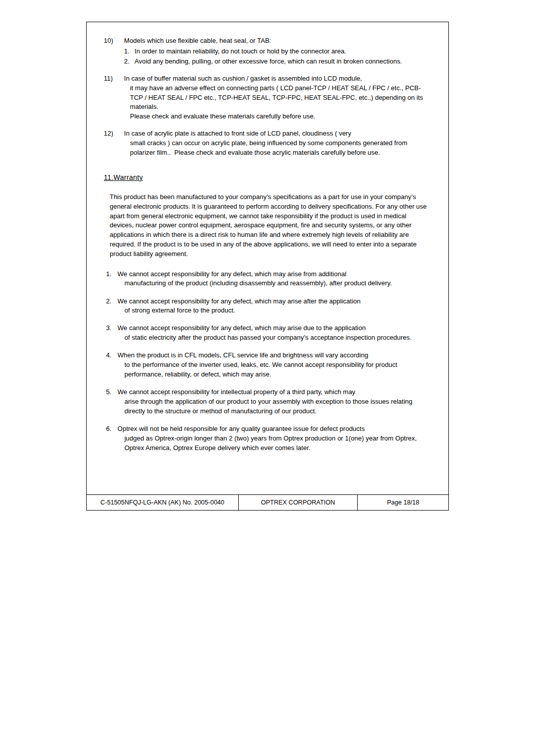10) Models which use flexible cable, heat seal, or TAB:
1. In order to maintain reliability, do not touch or hold by the connector area.
2. Avoid any bending, pulling, or other excessive force, which can result in broken connections.
11) In case of buffer material such as cushion / gasket is assembled into LCD module,
it may have an adverse effect on connecting parts ( LCD panel-TCP / HEAT SEAL / FPC / etc., PCB-TCP / HEAT SEAL / FPC etc., TCP-HEAT SEAL, TCP-FPC, HEAT SEAL-FPC, etc.,) depending on its materials.
Please check and evaluate these materials carefully before use.
12) In case of acrylic plate is attached to front side of LCD panel, cloudiness ( very
small cracks ) can occur on acrylic plate, being influenced by some components generated from polarizer film.. Please check and evaluate those acrylic materials carefully before use.
11.Warranty
This product has been manufactured to your company’s specifications as a part for use in your company’s general electronic products. It is guaranteed to perform according to delivery specifications. For any other use apart from general electronic equipment, we cannot take responsibility if the product is used in medical devices, nuclear power control equipment, aerospace equipment, fire and security systems, or any other applications in which there is a direct risk to human life and where extremely high levels of reliability are required. If the product is to be used in any of the above applications, we will need to enter into a separate product liability agreement.
1. We cannot accept responsibility for any defect, which may arise from additional manufacturing of the product (including disassembly and reassembly), after product delivery.
2. We cannot accept responsibility for any defect, which may arise after the application of strong external force to the product.
3. We cannot accept responsibility for any defect, which may arise due to the application of static electricity after the product has passed your company’s acceptance inspection procedures.
4. When the product is in CFL models, CFL service life and brightness will vary according to the performance of the inverter used, leaks, etc. We cannot accept responsibility for product performance, reliability, or defect, which may arise.
5. We cannot accept responsibility for intellectual property of a third party, which may arise through the application of our product to your assembly with exception to those issues relating directly to the structure or method of manufacturing of our product.
6. Optrex will not be held responsible for any quality guarantee issue for defect products judged as Optrex-origin longer than 2 (two) years from Optrex production or 1(one) year from Optrex, Optrex America, Optrex Europe delivery which ever comes later.
C-51505NFQJ-LG-AKN (AK) No. 2005-0040
OPTREX CORPORATION
Page 18/18